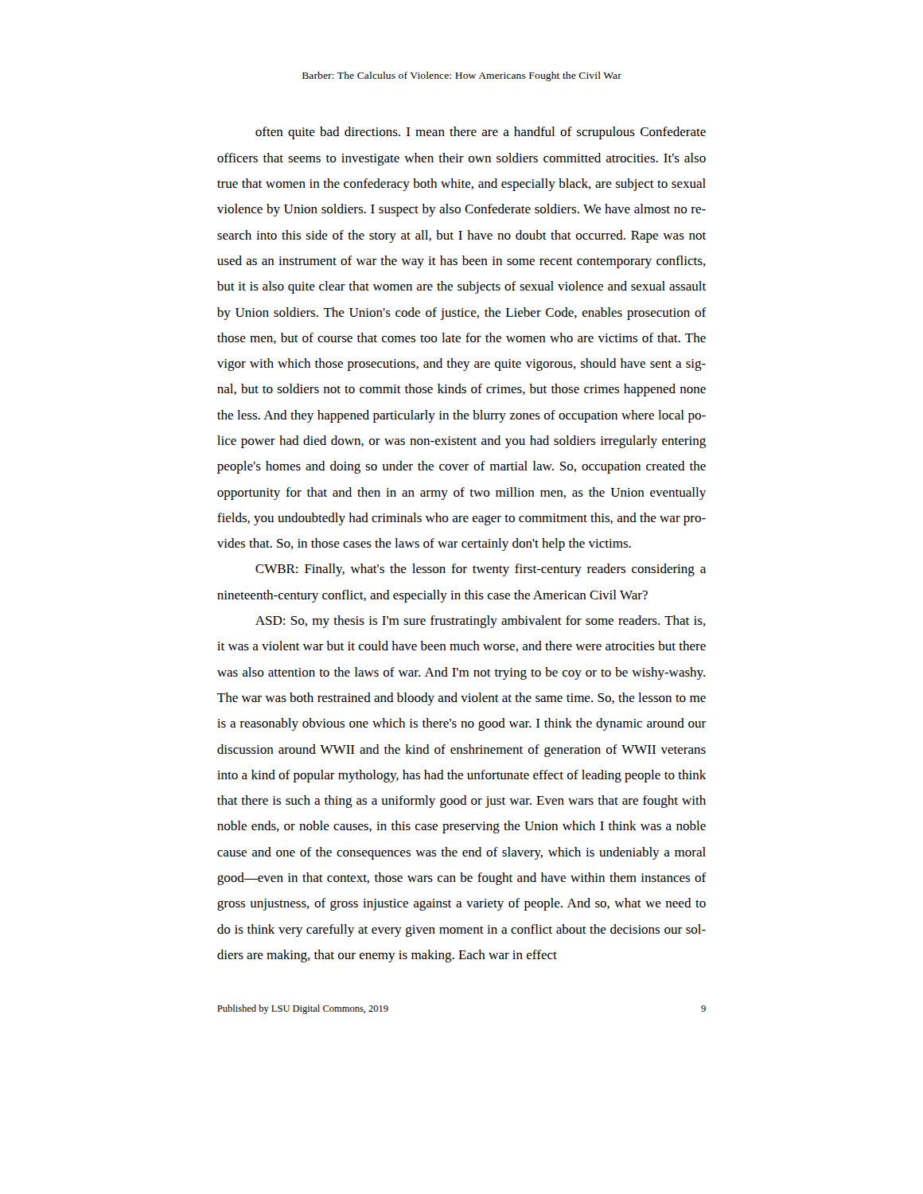Barber: The Calculus of Violence: How Americans Fought the Civil War
often quite bad directions. I mean there are a handful of scrupulous Confederate officers that seems to investigate when their own soldiers committed atrocities. It's also true that women in the confederacy both white, and especially black, are subject to sexual violence by Union soldiers. I suspect by also Confederate soldiers. We have almost no research into this side of the story at all, but I have no doubt that occurred. Rape was not used as an instrument of war the way it has been in some recent contemporary conflicts, but it is also quite clear that women are the subjects of sexual violence and sexual assault by Union soldiers. The Union's code of justice, the Lieber Code, enables prosecution of those men, but of course that comes too late for the women who are victims of that. The vigor with which those prosecutions, and they are quite vigorous, should have sent a signal, but to soldiers not to commit those kinds of crimes, but those crimes happened none the less. And they happened particularly in the blurry zones of occupation where local police power had died down, or was non-existent and you had soldiers irregularly entering people's homes and doing so under the cover of martial law. So, occupation created the opportunity for that and then in an army of two million men, as the Union eventually fields, you undoubtedly had criminals who are eager to commitment this, and the war provides that. So, in those cases the laws of war certainly don't help the victims.
CWBR: Finally, what's the lesson for twenty first-century readers considering a nineteenth-century conflict, and especially in this case the American Civil War?
ASD: So, my thesis is I'm sure frustratingly ambivalent for some readers. That is, it was a violent war but it could have been much worse, and there were atrocities but there was also attention to the laws of war. And I'm not trying to be coy or to be wishy-washy. The war was both restrained and bloody and violent at the same time. So, the lesson to me is a reasonably obvious one which is there's no good war. I think the dynamic around our discussion around WWII and the kind of enshrinement of generation of WWII veterans into a kind of popular mythology, has had the unfortunate effect of leading people to think that there is such a thing as a uniformly good or just war. Even wars that are fought with noble ends, or noble causes, in this case preserving the Union which I think was a noble cause and one of the consequences was the end of slavery, which is undeniably a moral good—even in that context, those wars can be fought and have within them instances of gross unjustness, of gross injustice against a variety of people. And so, what we need to do is think very carefully at every given moment in a conflict about the decisions our soldiers are making, that our enemy is making. Each war in effect
Published by LSU Digital Commons, 2019
9